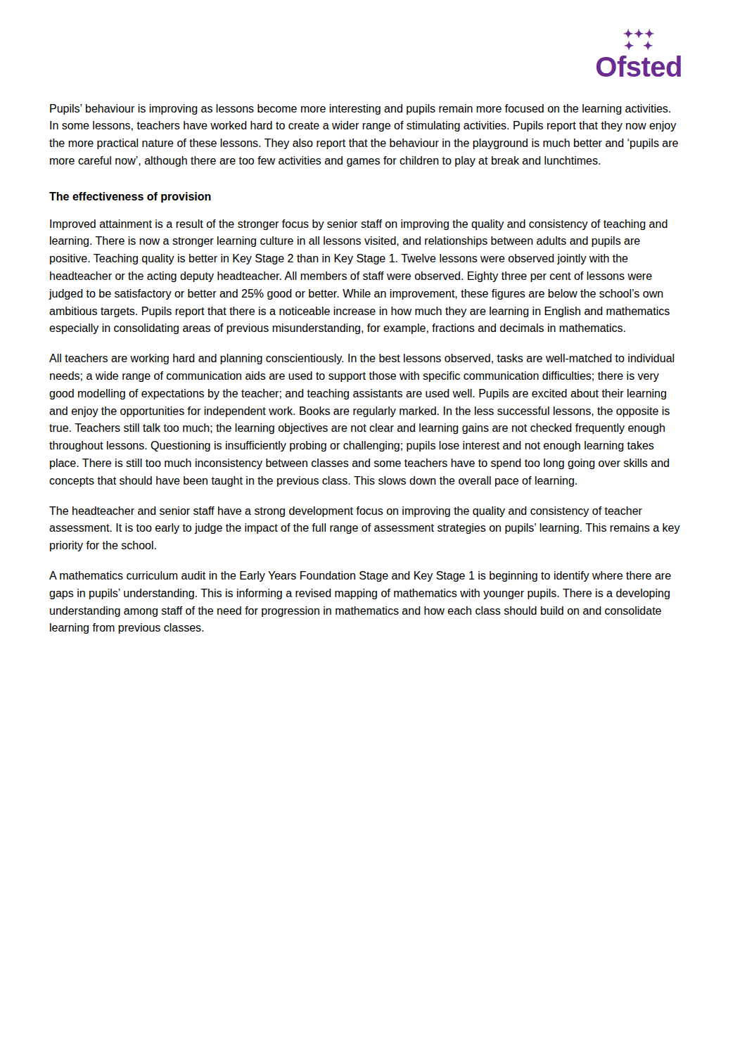✦✦✦
✦ ✦
Ofsted
Pupils’ behaviour is improving as lessons become more interesting and pupils remain more focused on the learning activities. In some lessons, teachers have worked hard to create a wider range of stimulating activities. Pupils report that they now enjoy the more practical nature of these lessons. They also report that the behaviour in the playground is much better and ‘pupils are more careful now’, although there are too few activities and games for children to play at break and lunchtimes.
The effectiveness of provision
Improved attainment is a result of the stronger focus by senior staff on improving the quality and consistency of teaching and learning. There is now a stronger learning culture in all lessons visited, and relationships between adults and pupils are positive. Teaching quality is better in Key Stage 2 than in Key Stage 1. Twelve lessons were observed jointly with the headteacher or the acting deputy headteacher. All members of staff were observed. Eighty three per cent of lessons were judged to be satisfactory or better and 25% good or better. While an improvement, these figures are below the school’s own ambitious targets. Pupils report that there is a noticeable increase in how much they are learning in English and mathematics especially in consolidating areas of previous misunderstanding, for example, fractions and decimals in mathematics.
All teachers are working hard and planning conscientiously. In the best lessons observed, tasks are well-matched to individual needs; a wide range of communication aids are used to support those with specific communication difficulties; there is very good modelling of expectations by the teacher; and teaching assistants are used well. Pupils are excited about their learning and enjoy the opportunities for independent work. Books are regularly marked. In the less successful lessons, the opposite is true. Teachers still talk too much; the learning objectives are not clear and learning gains are not checked frequently enough throughout lessons. Questioning is insufficiently probing or challenging; pupils lose interest and not enough learning takes place. There is still too much inconsistency between classes and some teachers have to spend too long going over skills and concepts that should have been taught in the previous class. This slows down the overall pace of learning.
The headteacher and senior staff have a strong development focus on improving the quality and consistency of teacher assessment. It is too early to judge the impact of the full range of assessment strategies on pupils’ learning. This remains a key priority for the school.
A mathematics curriculum audit in the Early Years Foundation Stage and Key Stage 1 is beginning to identify where there are gaps in pupils’ understanding. This is informing a revised mapping of mathematics with younger pupils. There is a developing understanding among staff of the need for progression in mathematics and how each class should build on and consolidate learning from previous classes.